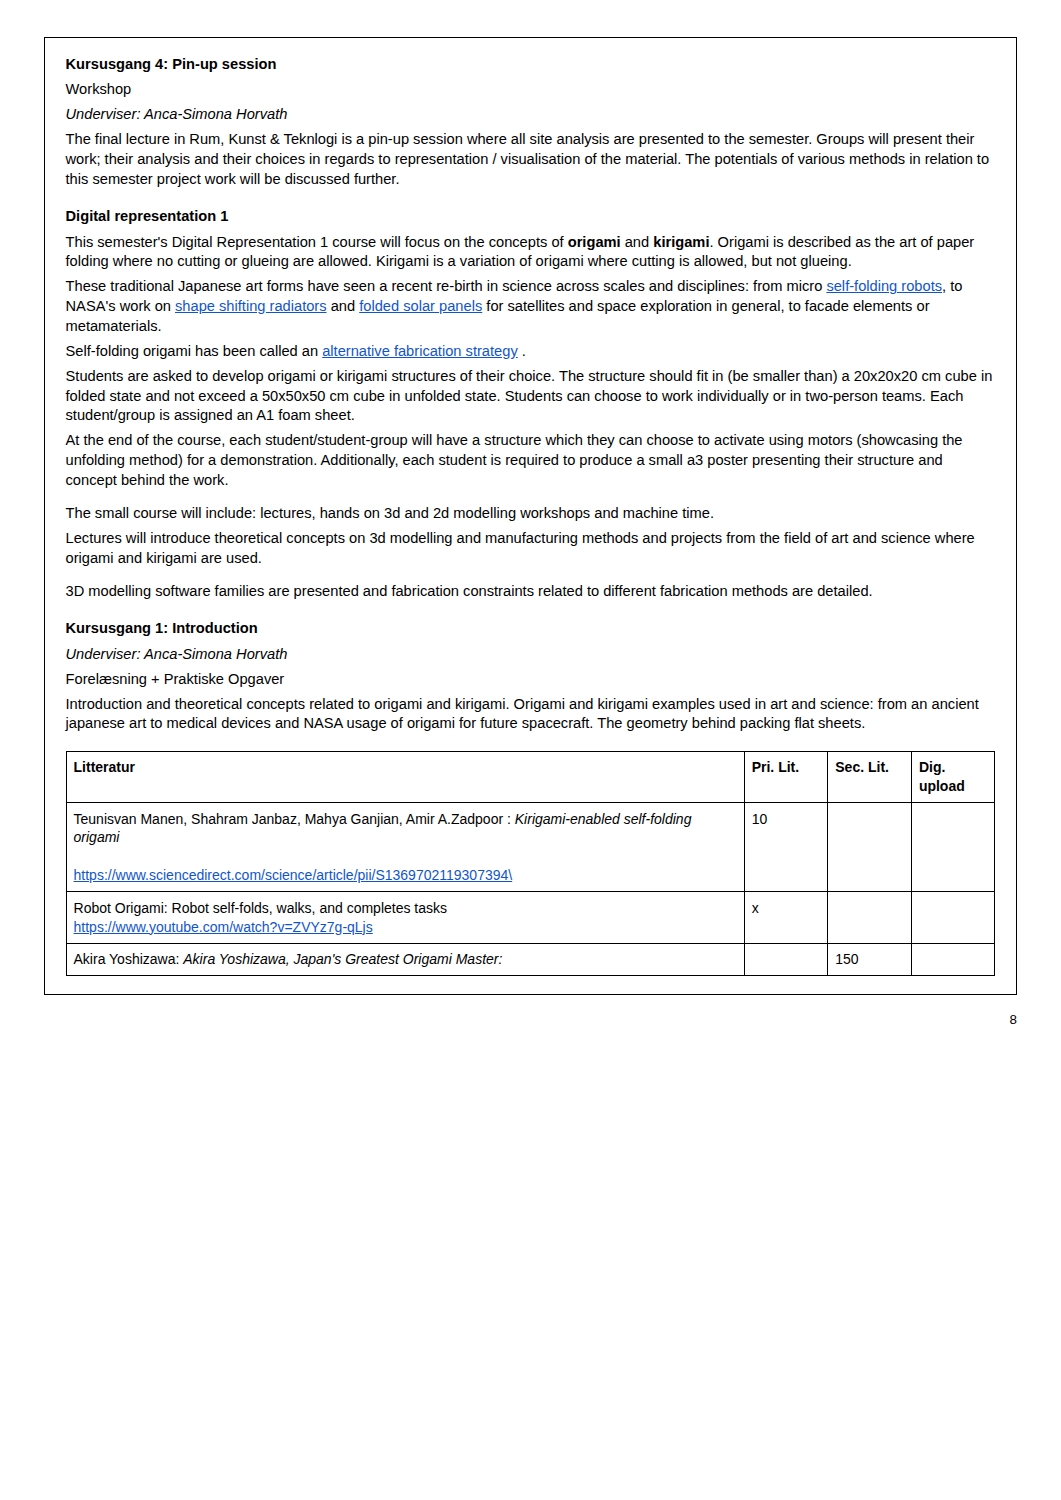Kursusgang 4: Pin-up session
Workshop
Underviser: Anca-Simona Horvath
The final lecture in Rum, Kunst & Teknlogi is a pin-up session where all site analysis are presented to the semester. Groups will present their work; their analysis and their choices in regards to representation / visualisation of the material. The potentials of various methods in relation to this semester project work will be discussed further.
Digital representation 1
This semester's Digital Representation 1 course will focus on the concepts of origami and kirigami. Origami is described as the art of paper folding where no cutting or glueing are allowed. Kirigami is a variation of origami where cutting is allowed, but not glueing.
These traditional Japanese art forms have seen a recent re-birth in science across scales and disciplines: from micro self-folding robots, to NASA's work on shape shifting radiators and folded solar panels for satellites and space exploration in general, to facade elements or metamaterials.
Self-folding origami has been called an alternative fabrication strategy .
Students are asked to develop origami or kirigami structures of their choice. The structure should fit in (be smaller than) a 20x20x20 cm cube in folded state and not exceed a 50x50x50 cm cube in unfolded state. Students can choose to work individually or in two-person teams. Each student/group is assigned an A1 foam sheet.
At the end of the course, each student/student-group will have a structure which they can choose to activate using motors (showcasing the unfolding method) for a demonstration. Additionally, each student is required to produce a small a3 poster presenting their structure and concept behind the work.
The small course will include: lectures, hands on 3d and 2d modelling workshops and machine time.
Lectures will introduce theoretical concepts on 3d modelling and manufacturing methods and projects from the field of art and science where origami and kirigami are used.
3D modelling software families are presented and fabrication constraints related to different fabrication methods are detailed.
Kursusgang 1: Introduction
Underviser: Anca-Simona Horvath
Forelæsning + Praktiske Opgaver
Introduction and theoretical concepts related to origami and kirigami. Origami and kirigami examples used in art and science: from an ancient japanese art to medical devices and NASA usage of origami for future spacecraft. The geometry behind packing flat sheets.
| Litteratur | Pri. Lit. | Sec. Lit. | Dig. upload |
| --- | --- | --- | --- |
| Teunisvan Manen, Shahram Janbaz, Mahya Ganjian, Amir A.Zadpoor : Kirigami-enabled self-folding origami https://www.sciencedirect.com/science/article/pii/S1369702119307394\ | 10 | | |
| Robot Origami: Robot self-folds, walks, and completes tasks https://www.youtube.com/watch?v=ZVYz7g-qLjs | x | | |
| Akira Yoshizawa: Akira Yoshizawa, Japan's Greatest Origami Master: | | 150 | |
8